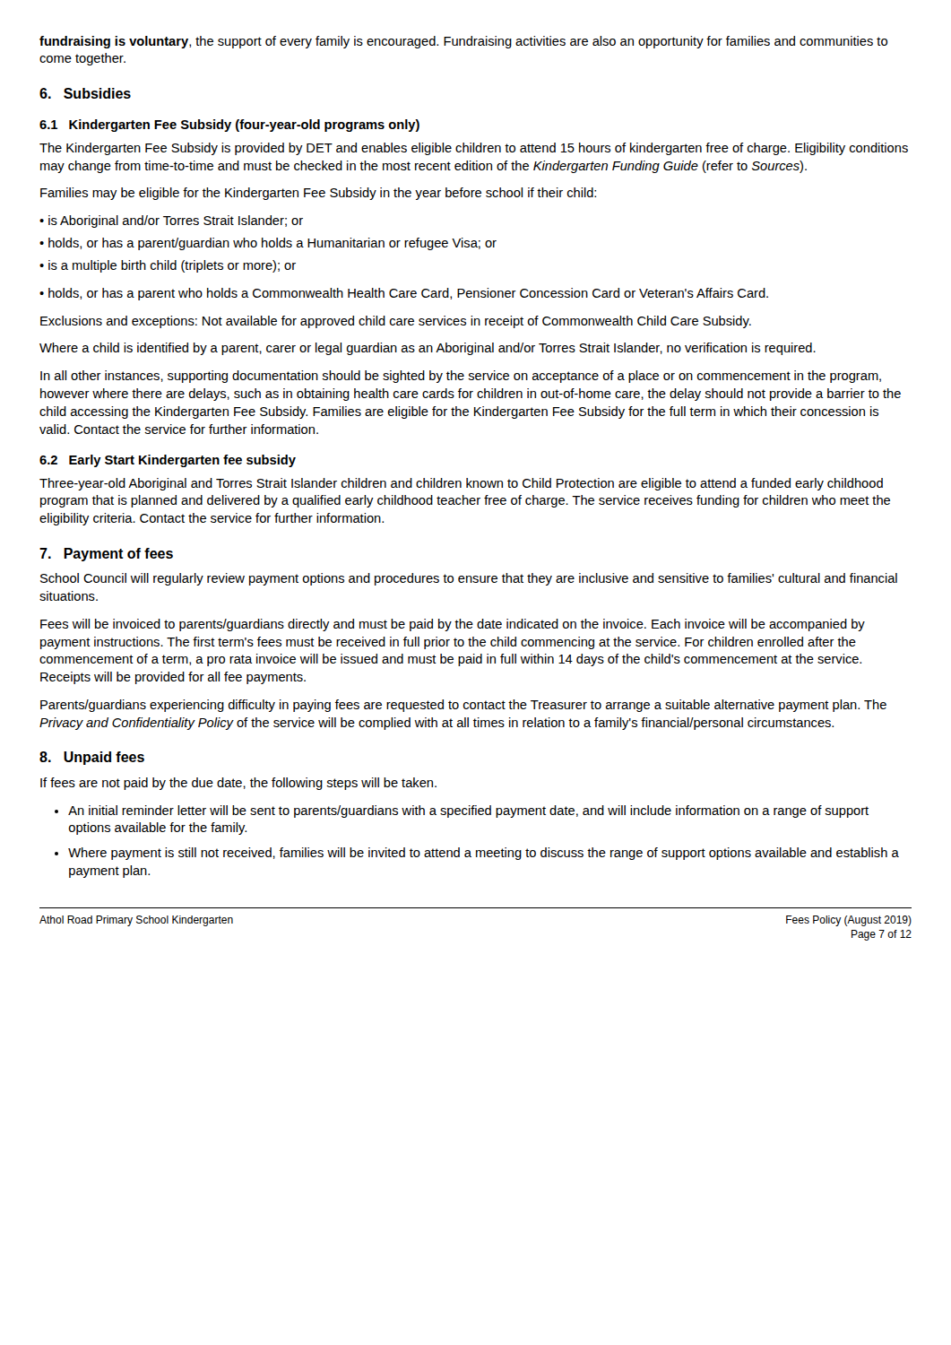fundraising is voluntary, the support of every family is encouraged. Fundraising activities are also an opportunity for families and communities to come together.
6. Subsidies
6.1 Kindergarten Fee Subsidy (four-year-old programs only)
The Kindergarten Fee Subsidy is provided by DET and enables eligible children to attend 15 hours of kindergarten free of charge. Eligibility conditions may change from time-to-time and must be checked in the most recent edition of the Kindergarten Funding Guide (refer to Sources).
Families may be eligible for the Kindergarten Fee Subsidy in the year before school if their child:
• is Aboriginal and/or Torres Strait Islander; or
• holds, or has a parent/guardian who holds a Humanitarian or refugee Visa; or
• is a multiple birth child (triplets or more); or
• holds, or has a parent who holds a Commonwealth Health Care Card, Pensioner Concession Card or Veteran's Affairs Card.
Exclusions and exceptions: Not available for approved child care services in receipt of Commonwealth Child Care Subsidy.
Where a child is identified by a parent, carer or legal guardian as an Aboriginal and/or Torres Strait Islander, no verification is required.
In all other instances, supporting documentation should be sighted by the service on acceptance of a place or on commencement in the program, however where there are delays, such as in obtaining health care cards for children in out-of-home care, the delay should not provide a barrier to the child accessing the Kindergarten Fee Subsidy. Families are eligible for the Kindergarten Fee Subsidy for the full term in which their concession is valid. Contact the service for further information.
6.2 Early Start Kindergarten fee subsidy
Three-year-old Aboriginal and Torres Strait Islander children and children known to Child Protection are eligible to attend a funded early childhood program that is planned and delivered by a qualified early childhood teacher free of charge. The service receives funding for children who meet the eligibility criteria. Contact the service for further information.
7. Payment of fees
School Council will regularly review payment options and procedures to ensure that they are inclusive and sensitive to families' cultural and financial situations.
Fees will be invoiced to parents/guardians directly and must be paid by the date indicated on the invoice. Each invoice will be accompanied by payment instructions. The first term's fees must be received in full prior to the child commencing at the service. For children enrolled after the commencement of a term, a pro rata invoice will be issued and must be paid in full within 14 days of the child's commencement at the service. Receipts will be provided for all fee payments.
Parents/guardians experiencing difficulty in paying fees are requested to contact the Treasurer to arrange a suitable alternative payment plan. The Privacy and Confidentiality Policy of the service will be complied with at all times in relation to a family's financial/personal circumstances.
8. Unpaid fees
If fees are not paid by the due date, the following steps will be taken.
An initial reminder letter will be sent to parents/guardians with a specified payment date, and will include information on a range of support options available for the family.
Where payment is still not received, families will be invited to attend a meeting to discuss the range of support options available and establish a payment plan.
Athol Road Primary School Kindergarten
Fees Policy (August 2019)
Page 7 of 12